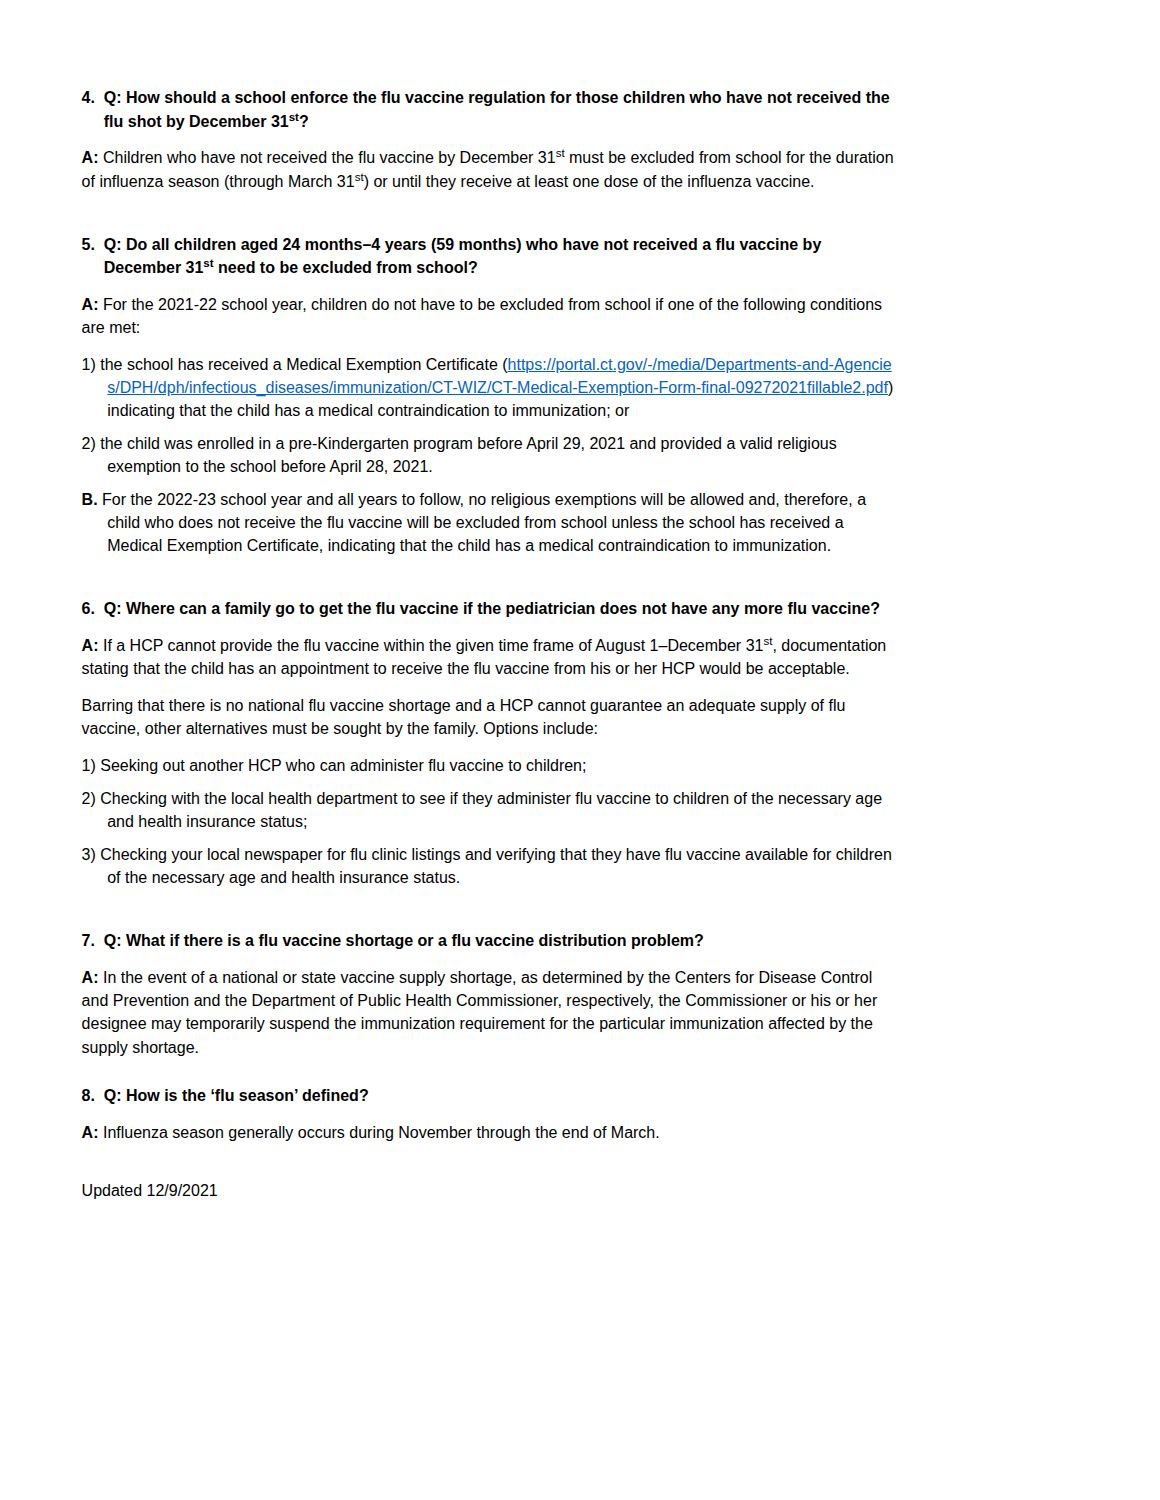4. Q: How should a school enforce the flu vaccine regulation for those children who have not received the flu shot by December 31st?
A: Children who have not received the flu vaccine by December 31st must be excluded from school for the duration of influenza season (through March 31st) or until they receive at least one dose of the influenza vaccine.
5. Q: Do all children aged 24 months–4 years (59 months) who have not received a flu vaccine by December 31st need to be excluded from school?
A: For the 2021-22 school year, children do not have to be excluded from school if one of the following conditions are met:
1) the school has received a Medical Exemption Certificate (https://portal.ct.gov/-/media/Departments-and-Agencies/DPH/dph/infectious_diseases/immunization/CT-WIZ/CT-Medical-Exemption-Form-final-09272021fillable2.pdf) indicating that the child has a medical contraindication to immunization; or
2) the child was enrolled in a pre-Kindergarten program before April 29, 2021 and provided a valid religious exemption to the school before April 28, 2021.
B. For the 2022-23 school year and all years to follow, no religious exemptions will be allowed and, therefore, a child who does not receive the flu vaccine will be excluded from school unless the school has received a Medical Exemption Certificate, indicating that the child has a medical contraindication to immunization.
6. Q: Where can a family go to get the flu vaccine if the pediatrician does not have any more flu vaccine?
A: If a HCP cannot provide the flu vaccine within the given time frame of August 1–December 31st, documentation stating that the child has an appointment to receive the flu vaccine from his or her HCP would be acceptable.
Barring that there is no national flu vaccine shortage and a HCP cannot guarantee an adequate supply of flu vaccine, other alternatives must be sought by the family. Options include:
1) Seeking out another HCP who can administer flu vaccine to children;
2) Checking with the local health department to see if they administer flu vaccine to children of the necessary age and health insurance status;
3) Checking your local newspaper for flu clinic listings and verifying that they have flu vaccine available for children of the necessary age and health insurance status.
7. Q: What if there is a flu vaccine shortage or a flu vaccine distribution problem?
A: In the event of a national or state vaccine supply shortage, as determined by the Centers for Disease Control and Prevention and the Department of Public Health Commissioner, respectively, the Commissioner or his or her designee may temporarily suspend the immunization requirement for the particular immunization affected by the supply shortage.
8. Q: How is the ‘flu season’ defined?
A: Influenza season generally occurs during November through the end of March.
Updated 12/9/2021